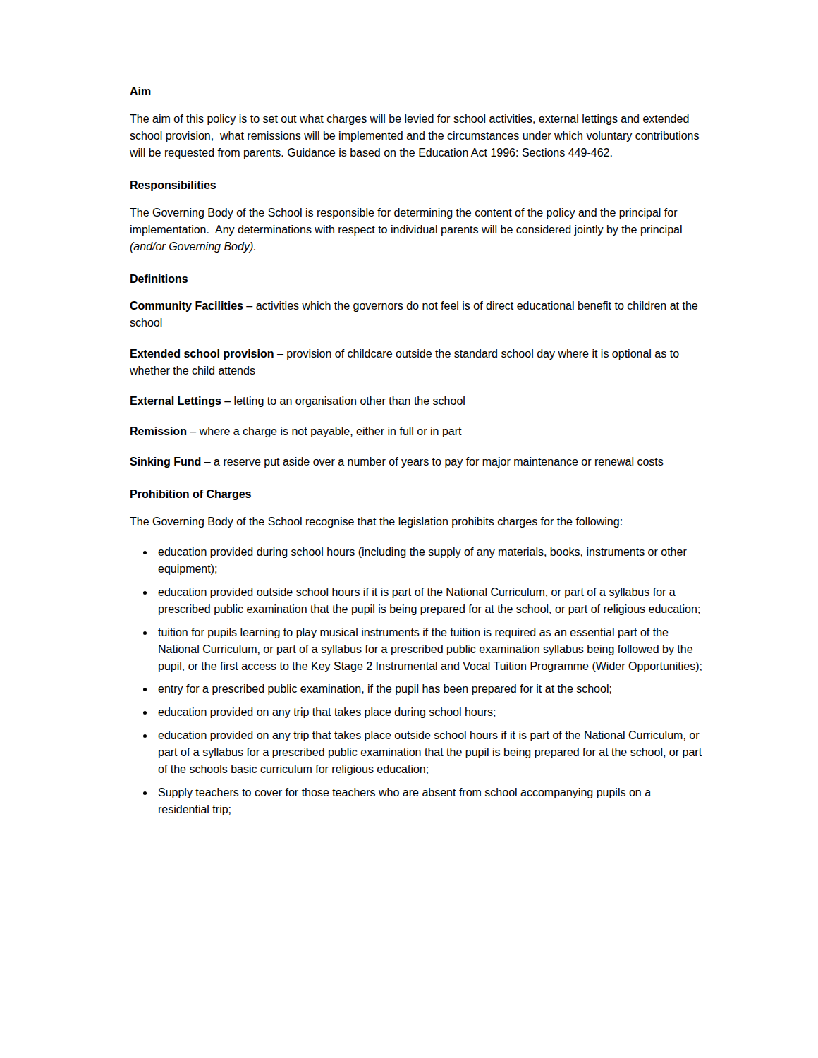Aim
The aim of this policy is to set out what charges will be levied for school activities, external lettings and extended school provision, what remissions will be implemented and the circumstances under which voluntary contributions will be requested from parents. Guidance is based on the Education Act 1996: Sections 449-462.
Responsibilities
The Governing Body of the School is responsible for determining the content of the policy and the principal for implementation. Any determinations with respect to individual parents will be considered jointly by the principal (and/or Governing Body).
Definitions
Community Facilities – activities which the governors do not feel is of direct educational benefit to children at the school
Extended school provision – provision of childcare outside the standard school day where it is optional as to whether the child attends
External Lettings – letting to an organisation other than the school
Remission – where a charge is not payable, either in full or in part
Sinking Fund – a reserve put aside over a number of years to pay for major maintenance or renewal costs
Prohibition of Charges
The Governing Body of the School recognise that the legislation prohibits charges for the following:
education provided during school hours (including the supply of any materials, books, instruments or other equipment);
education provided outside school hours if it is part of the National Curriculum, or part of a syllabus for a prescribed public examination that the pupil is being prepared for at the school, or part of religious education;
tuition for pupils learning to play musical instruments if the tuition is required as an essential part of the National Curriculum, or part of a syllabus for a prescribed public examination syllabus being followed by the pupil, or the first access to the Key Stage 2 Instrumental and Vocal Tuition Programme (Wider Opportunities);
entry for a prescribed public examination, if the pupil has been prepared for it at the school;
education provided on any trip that takes place during school hours;
education provided on any trip that takes place outside school hours if it is part of the National Curriculum, or part of a syllabus for a prescribed public examination that the pupil is being prepared for at the school, or part of the schools basic curriculum for religious education;
Supply teachers to cover for those teachers who are absent from school accompanying pupils on a residential trip;